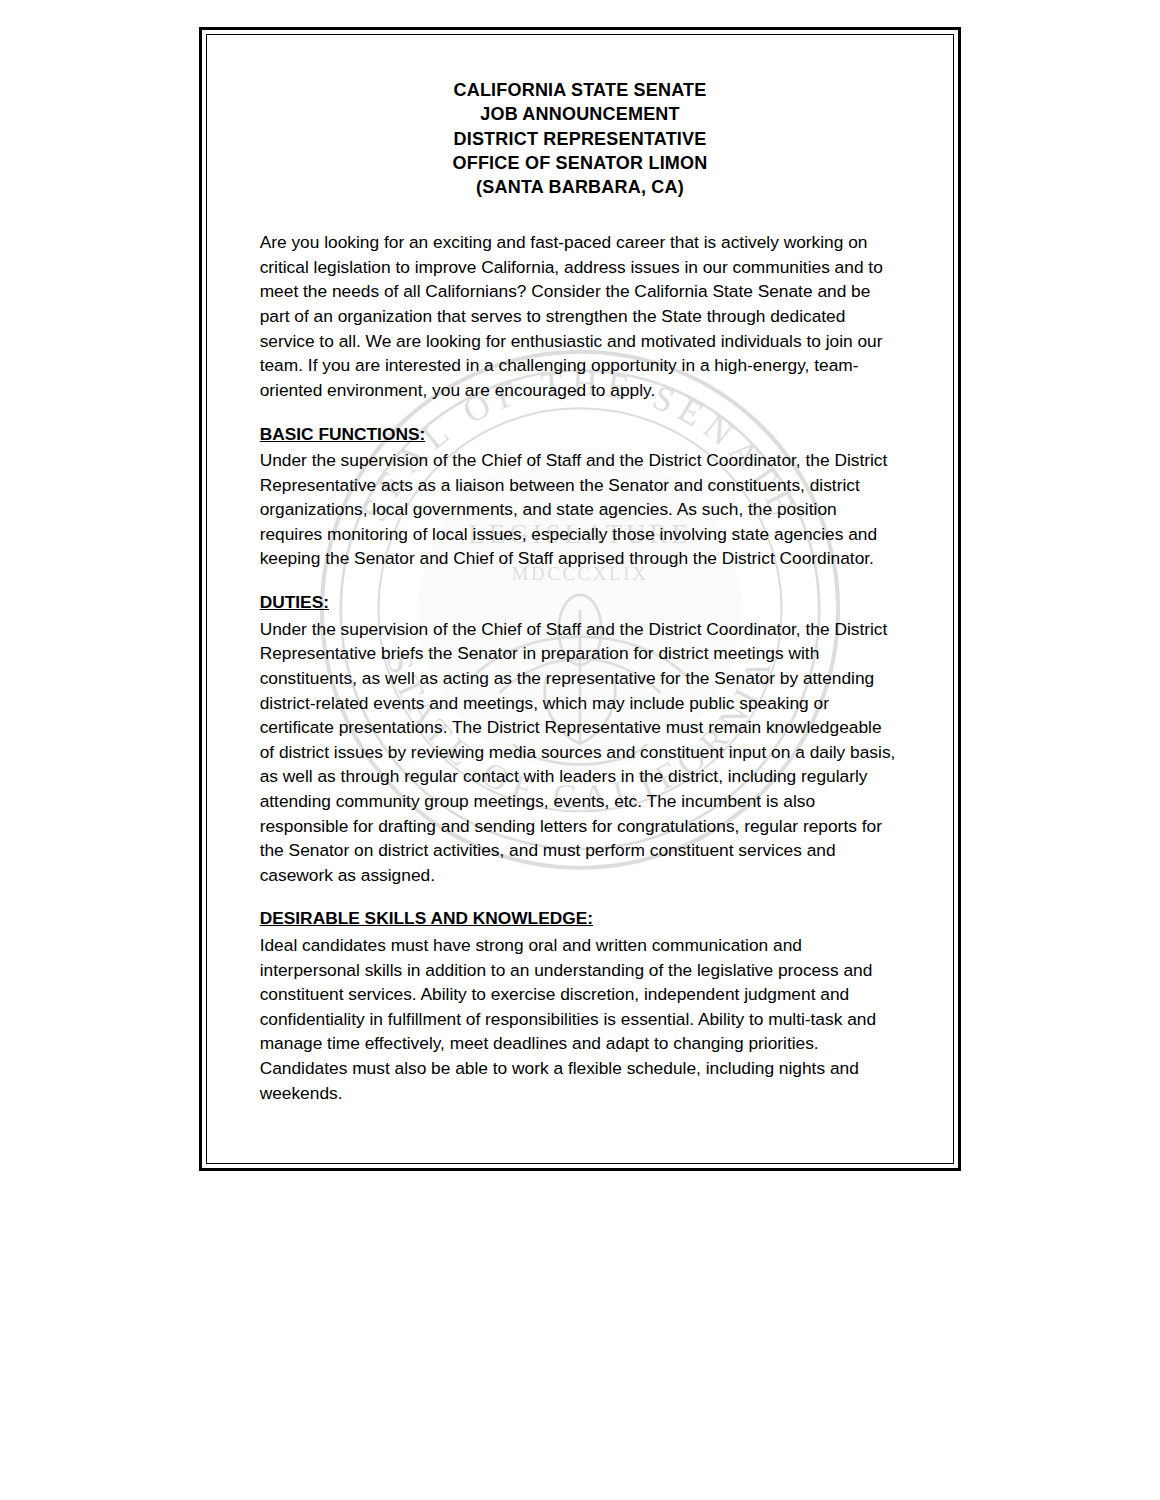SEAL OF THE SENATE STATE OF CALIFORNIA LEGISLATURE MDCCCXLIX
CALIFORNIA STATE SENATE JOB ANNOUNCEMENT DISTRICT REPRESENTATIVE OFFICE OF SENATOR LIMON (SANTA BARBARA, CA)
Are you looking for an exciting and fast-paced career that is actively working on critical legislation to improve California, address issues in our communities and to meet the needs of all Californians? Consider the California State Senate and be part of an organization that serves to strengthen the State through dedicated service to all. We are looking for enthusiastic and motivated individuals to join our team. If you are interested in a challenging opportunity in a high-energy, team-oriented environment, you are encouraged to apply.
BASIC FUNCTIONS:
Under the supervision of the Chief of Staff and the District Coordinator, the District Representative acts as a liaison between the Senator and constituents, district organizations, local governments, and state agencies. As such, the position requires monitoring of local issues, especially those involving state agencies and keeping the Senator and Chief of Staff apprised through the District Coordinator.
DUTIES:
Under the supervision of the Chief of Staff and the District Coordinator, the District Representative briefs the Senator in preparation for district meetings with constituents, as well as acting as the representative for the Senator by attending district-related events and meetings, which may include public speaking or certificate presentations. The District Representative must remain knowledgeable of district issues by reviewing media sources and constituent input on a daily basis, as well as through regular contact with leaders in the district, including regularly attending community group meetings, events, etc. The incumbent is also responsible for drafting and sending letters for congratulations, regular reports for the Senator on district activities, and must perform constituent services and casework as assigned.
DESIRABLE SKILLS AND KNOWLEDGE:
Ideal candidates must have strong oral and written communication and interpersonal skills in addition to an understanding of the legislative process and constituent services. Ability to exercise discretion, independent judgment and confidentiality in fulfillment of responsibilities is essential. Ability to multi-task and manage time effectively, meet deadlines and adapt to changing priorities. Candidates must also be able to work a flexible schedule, including nights and weekends.